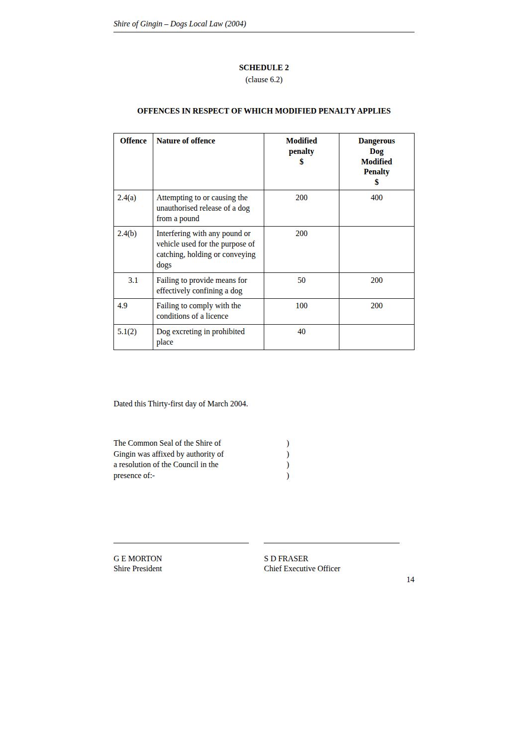Shire of Gingin – Dogs Local Law (2004)
SCHEDULE 2
(clause 6.2)
OFFENCES IN RESPECT OF WHICH MODIFIED PENALTY APPLIES
| Offence | Nature of offence | Modified penalty $ | Dangerous Dog Modified Penalty $ |
| --- | --- | --- | --- |
| 2.4(a) | Attempting to or causing the unauthorised release of a dog from a pound | 200 | 400 |
| 2.4(b) | Interfering with any pound or vehicle used for the purpose of catching, holding or conveying dogs | 200 | |
| 3.1 | Failing to provide means for effectively confining a dog | 50 | 200 |
| 4.9 | Failing to comply with the conditions of a licence | 100 | 200 |
| 5.1(2) | Dog excreting in prohibited place | 40 | |
Dated this Thirty-first day of March 2004.
The Common Seal of the Shire of)
Gingin was affixed by authority of)
a resolution of the Council in the)
presence of:-)
| G E MORTON Shire President | S D FRASER Chief Executive Officer |
14